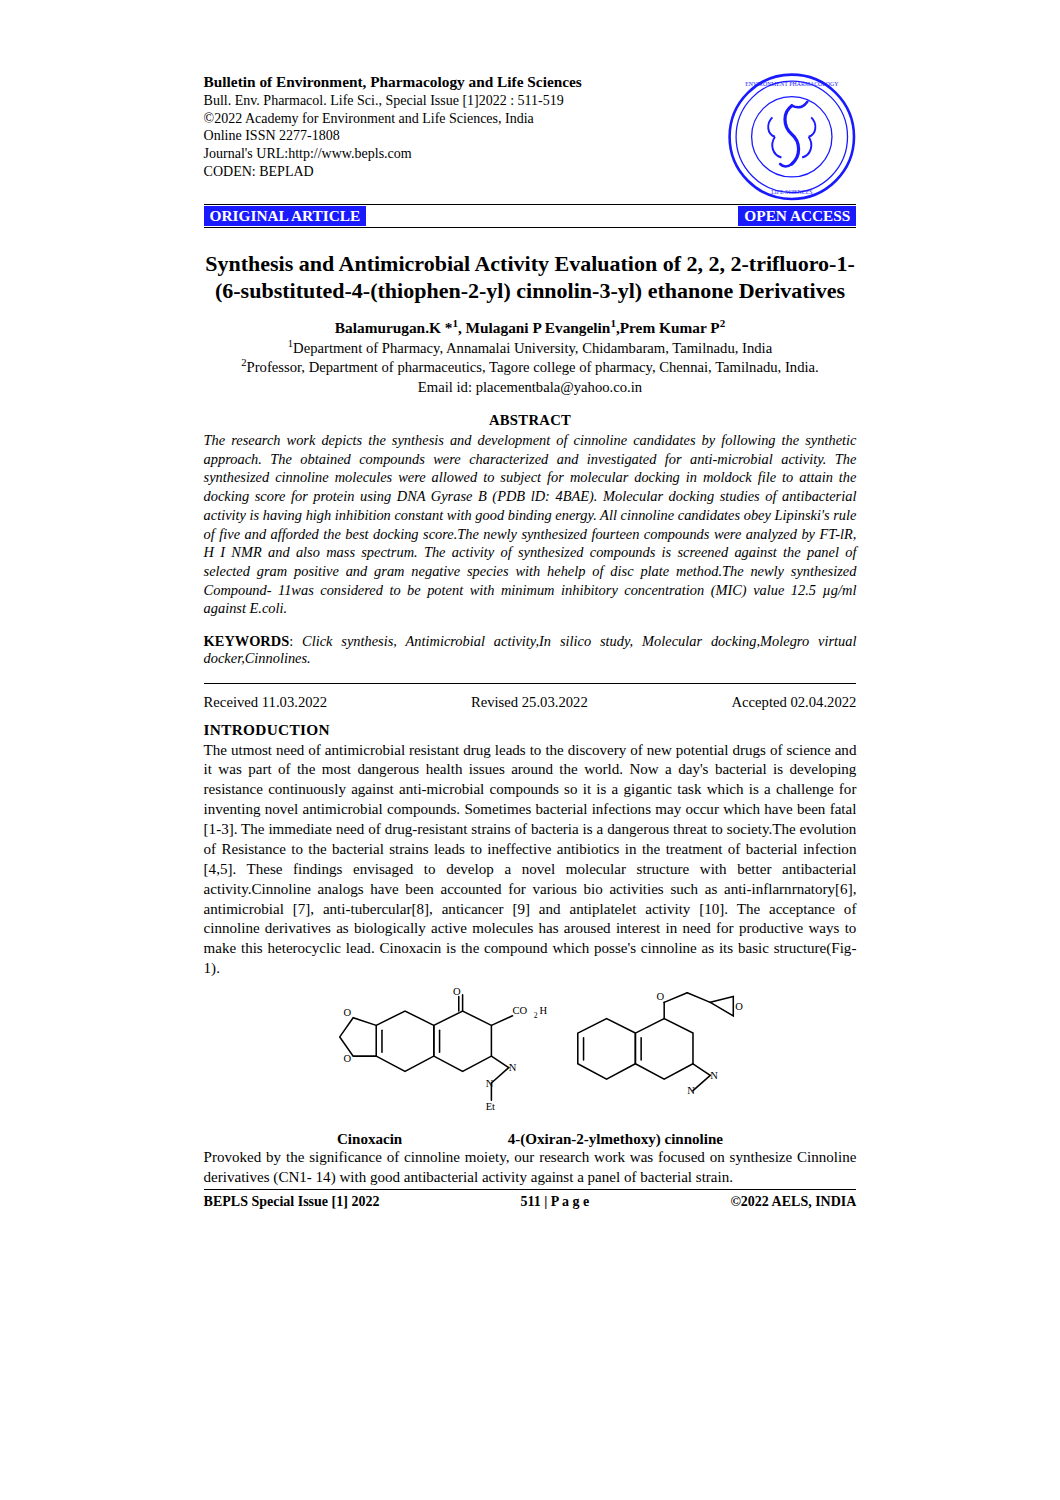Bulletin of Environment, Pharmacology and Life Sciences
Bull. Env. Pharmacol. Life Sci., Special Issue [1]2022 : 511-519
©2022 Academy for Environment and Life Sciences, India
Online ISSN 2277-1808
Journal's URL:http://www.bepls.com
CODEN: BEPLAD
ENVIRONMENT PHARMACOLOGY LIFE SCIENCES
ORIGINAL ARTICLE
OPEN ACCESS
Synthesis and Antimicrobial Activity Evaluation of 2, 2, 2-trifluoro-1-(6-substituted-4-(thiophen-2-yl) cinnolin-3-yl) ethanone Derivatives
Balamurugan.K *1, Mulagani P Evangelin1,Prem Kumar P2
1Department of Pharmacy, Annamalai University, Chidambaram, Tamilnadu, India
2Professor, Department of pharmaceutics, Tagore college of pharmacy, Chennai, Tamilnadu, India.
Email id: placementbala@yahoo.co.in
ABSTRACT
The research work depicts the synthesis and development of cinnoline candidates by following the synthetic approach. The obtained compounds were characterized and investigated for anti-microbial activity. The synthesized cinnoline molecules were allowed to subject for molecular docking in moldock file to attain the docking score for protein using DNA Gyrase B (PDB lD: 4BAE). Molecular docking studies of antibacterial activity is having high inhibition constant with good binding energy. All cinnoline candidates obey Lipinski's rule of five and afforded the best docking score.The newly synthesized fourteen compounds were analyzed by FT-lR, H I NMR and also mass spectrum. The activity of synthesized compounds is screened against the panel of selected gram positive and gram negative species with hehelp of disc plate method.The newly synthesized Compound- 11was considered to be potent with minimum inhibitory concentration (MIC) value 12.5 µg/ml against E.coli.
KEYWORDS: Click synthesis, Antimicrobial activity,In silico study, Molecular docking,Molegro virtual docker,Cinnolines.
Received 11.03.2022
Revised 25.03.2022
Accepted 02.04.2022
INTRODUCTION
The utmost need of antimicrobial resistant drug leads to the discovery of new potential drugs of science and it was part of the most dangerous health issues around the world. Now a day's bacterial is developing resistance continuously against anti-microbial compounds so it is a gigantic task which is a challenge for inventing novel antimicrobial compounds. Sometimes bacterial infections may occur which have been fatal [1-3]. The immediate need of drug-resistant strains of bacteria is a dangerous threat to society.The evolution of Resistance to the bacterial strains leads to ineffective antibiotics in the treatment of bacterial infection [4,5]. These findings envisaged to develop a novel molecular structure with better antibacterial activity.Cinnoline analogs have been accounted for various bio activities such as anti-inflarnrnatory[6], antimicrobial [7], anti-tubercular[8], anticancer [9] and antiplatelet activity [10]. The acceptance of cinnoline derivatives as biologically active molecules has aroused interest in need for productive ways to make this heterocyclic lead. Cinoxacin is the compound which posse's cinnoline as its basic structure(Fig-1).
O O O CO 2 H N N Et O O N N
Cinoxacin 4-(Oxiran-2-ylmethoxy) cinnoline
Provoked by the significance of cinnoline moiety, our research work was focused on synthesize Cinnoline derivatives (CN1- 14) with good antibacterial activity against a panel of bacterial strain.
BEPLS Special Issue [1] 2022
511 | P a g e
©2022 AELS, INDIA